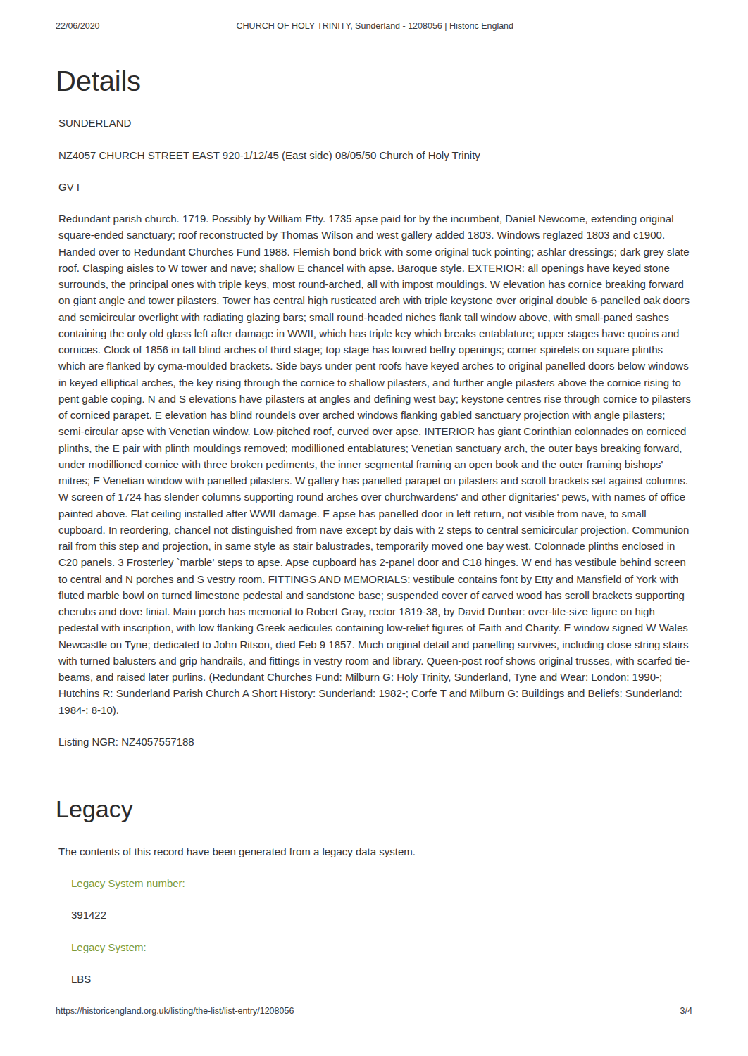22/06/2020 CHURCH OF HOLY TRINITY, Sunderland - 1208056 | Historic England
Details
SUNDERLAND
NZ4057 CHURCH STREET EAST 920-1/12/45 (East side) 08/05/50 Church of Holy Trinity
GV I
Redundant parish church. 1719. Possibly by William Etty. 1735 apse paid for by the incumbent, Daniel Newcome, extending original square-ended sanctuary; roof reconstructed by Thomas Wilson and west gallery added 1803. Windows reglazed 1803 and c1900. Handed over to Redundant Churches Fund 1988. Flemish bond brick with some original tuck pointing; ashlar dressings; dark grey slate roof. Clasping aisles to W tower and nave; shallow E chancel with apse. Baroque style. EXTERIOR: all openings have keyed stone surrounds, the principal ones with triple keys, most round-arched, all with impost mouldings. W elevation has cornice breaking forward on giant angle and tower pilasters. Tower has central high rusticated arch with triple keystone over original double 6-panelled oak doors and semicircular overlight with radiating glazing bars; small round-headed niches flank tall window above, with small-paned sashes containing the only old glass left after damage in WWII, which has triple key which breaks entablature; upper stages have quoins and cornices. Clock of 1856 in tall blind arches of third stage; top stage has louvred belfry openings; corner spirelets on square plinths which are flanked by cyma-moulded brackets. Side bays under pent roofs have keyed arches to original panelled doors below windows in keyed elliptical arches, the key rising through the cornice to shallow pilasters, and further angle pilasters above the cornice rising to pent gable coping. N and S elevations have pilasters at angles and defining west bay; keystone centres rise through cornice to pilasters of corniced parapet. E elevation has blind roundels over arched windows flanking gabled sanctuary projection with angle pilasters; semi-circular apse with Venetian window. Low-pitched roof, curved over apse. INTERIOR has giant Corinthian colonnades on corniced plinths, the E pair with plinth mouldings removed; modillioned entablatures; Venetian sanctuary arch, the outer bays breaking forward, under modillioned cornice with three broken pediments, the inner segmental framing an open book and the outer framing bishops' mitres; E Venetian window with panelled pilasters. W gallery has panelled parapet on pilasters and scroll brackets set against columns. W screen of 1724 has slender columns supporting round arches over churchwardens' and other dignitaries' pews, with names of office painted above. Flat ceiling installed after WWII damage. E apse has panelled door in left return, not visible from nave, to small cupboard. In reordering, chancel not distinguished from nave except by dais with 2 steps to central semicircular projection. Communion rail from this step and projection, in same style as stair balustrades, temporarily moved one bay west. Colonnade plinths enclosed in C20 panels. 3 Frosterley `marble' steps to apse. Apse cupboard has 2-panel door and C18 hinges. W end has vestibule behind screen to central and N porches and S vestry room. FITTINGS AND MEMORIALS: vestibule contains font by Etty and Mansfield of York with fluted marble bowl on turned limestone pedestal and sandstone base; suspended cover of carved wood has scroll brackets supporting cherubs and dove finial. Main porch has memorial to Robert Gray, rector 1819-38, by David Dunbar: over-life-size figure on high pedestal with inscription, with low flanking Greek aedicules containing low-relief figures of Faith and Charity. E window signed W Wales Newcastle on Tyne; dedicated to John Ritson, died Feb 9 1857. Much original detail and panelling survives, including close string stairs with turned balusters and grip handrails, and fittings in vestry room and library. Queen-post roof shows original trusses, with scarfed tie-beams, and raised later purlins. (Redundant Churches Fund: Milburn G: Holy Trinity, Sunderland, Tyne and Wear: London: 1990-; Hutchins R: Sunderland Parish Church A Short History: Sunderland: 1982-; Corfe T and Milburn G: Buildings and Beliefs: Sunderland: 1984-: 8-10).
Listing NGR: NZ4057557188
Legacy
The contents of this record have been generated from a legacy data system.
Legacy System number:
391422
Legacy System:
LBS
https://historicengland.org.uk/listing/the-list/list-entry/1208056 3/4